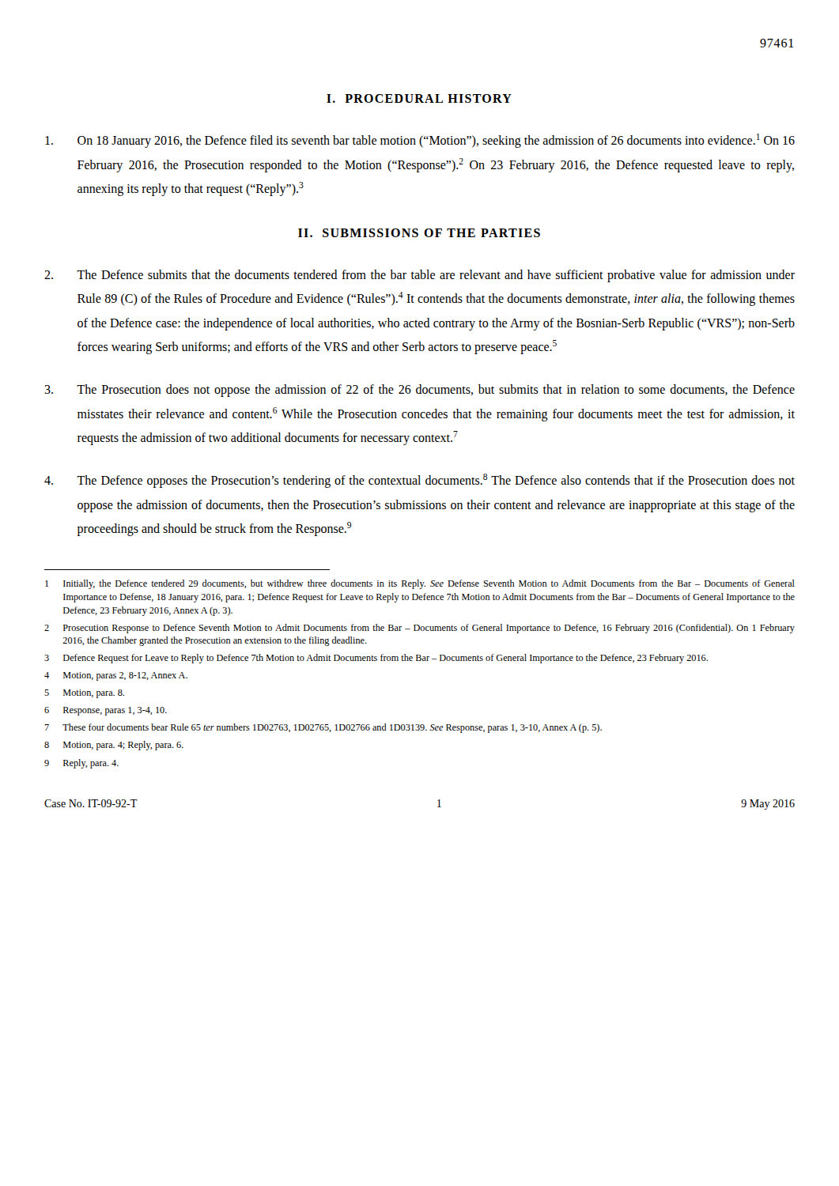97461
I. PROCEDURAL HISTORY
1.
On 18 January 2016, the Defence filed its seventh bar table motion (“Motion”), seeking the admission of 26 documents into evidence.1 On 16 February 2016, the Prosecution responded to the Motion (“Response”).2 On 23 February 2016, the Defence requested leave to reply, annexing its reply to that request (“Reply”).3
II. SUBMISSIONS OF THE PARTIES
2.
The Defence submits that the documents tendered from the bar table are relevant and have sufficient probative value for admission under Rule 89 (C) of the Rules of Procedure and Evidence (“Rules”).4 It contends that the documents demonstrate, inter alia, the following themes of the Defence case: the independence of local authorities, who acted contrary to the Army of the Bosnian-Serb Republic (“VRS”); non-Serb forces wearing Serb uniforms; and efforts of the VRS and other Serb actors to preserve peace.5
3.
The Prosecution does not oppose the admission of 22 of the 26 documents, but submits that in relation to some documents, the Defence misstates their relevance and content.6 While the Prosecution concedes that the remaining four documents meet the test for admission, it requests the admission of two additional documents for necessary context.7
4.
The Defence opposes the Prosecution’s tendering of the contextual documents.8 The Defence also contends that if the Prosecution does not oppose the admission of documents, then the Prosecution’s submissions on their content and relevance are inappropriate at this stage of the proceedings and should be struck from the Response.9
1 Initially, the Defence tendered 29 documents, but withdrew three documents in its Reply. See Defense Seventh Motion to Admit Documents from the Bar – Documents of General Importance to Defense, 18 January 2016, para. 1; Defence Request for Leave to Reply to Defence 7th Motion to Admit Documents from the Bar – Documents of General Importance to the Defence, 23 February 2016, Annex A (p. 3).
2 Prosecution Response to Defence Seventh Motion to Admit Documents from the Bar – Documents of General Importance to Defence, 16 February 2016 (Confidential). On 1 February 2016, the Chamber granted the Prosecution an extension to the filing deadline.
3 Defence Request for Leave to Reply to Defence 7th Motion to Admit Documents from the Bar – Documents of General Importance to the Defence, 23 February 2016.
4 Motion, paras 2, 8-12, Annex A.
5 Motion, para. 8.
6 Response, paras 1, 3-4, 10.
7 These four documents bear Rule 65 ter numbers 1D02763, 1D02765, 1D02766 and 1D03139. See Response, paras 1, 3-10, Annex A (p. 5).
8 Motion, para. 4; Reply, para. 6.
9 Reply, para. 4.
Case No. IT-09-92-T
1
9 May 2016